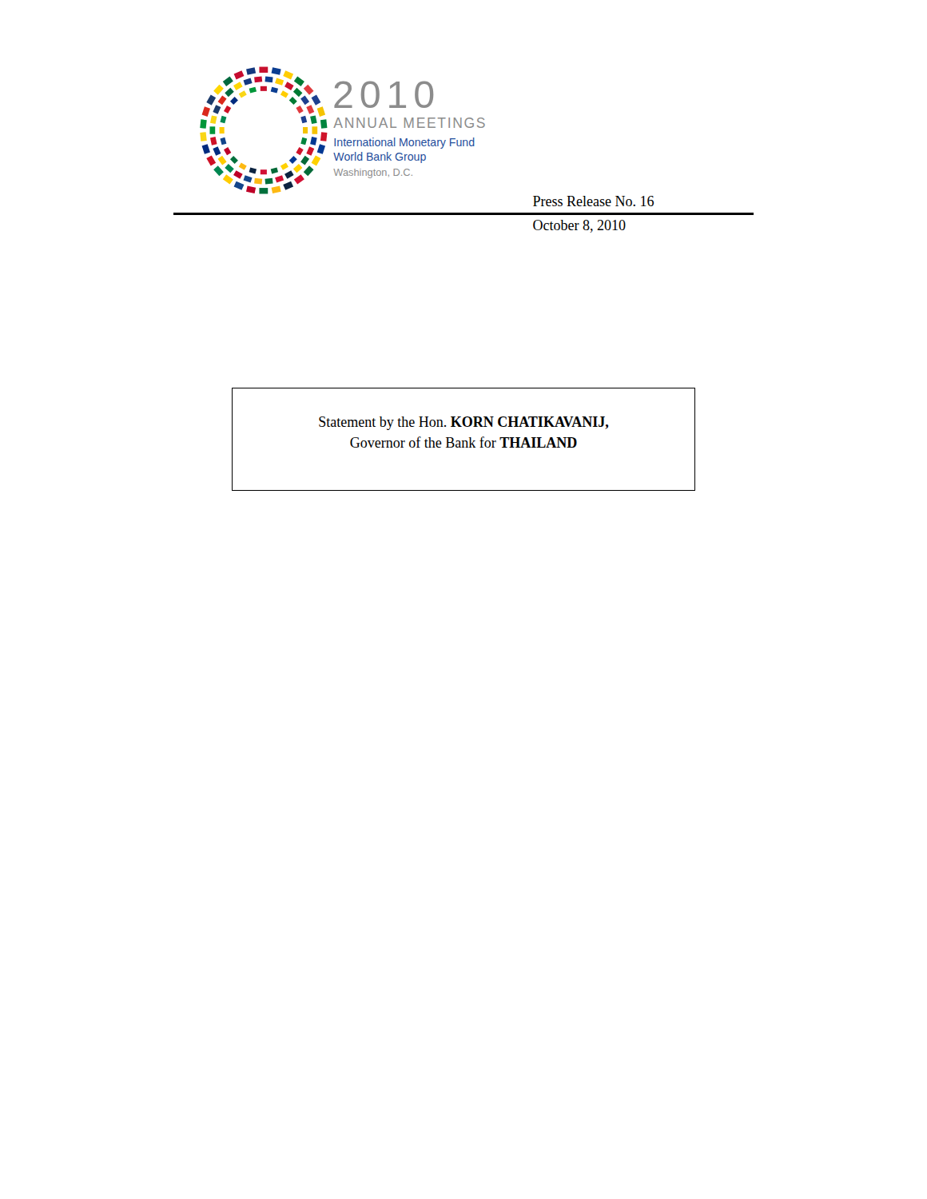2010 Annual Meetings — IMF / World Bank Group, Washington, D.C. 2010 ANNUAL MEETINGS International Monetary Fund World Bank Group Washington, D.C.
Press Release No. 16
October 8, 2010
Statement by the Hon. KORN CHATIKAVANIJ,
Governor of the Bank for THAILAND